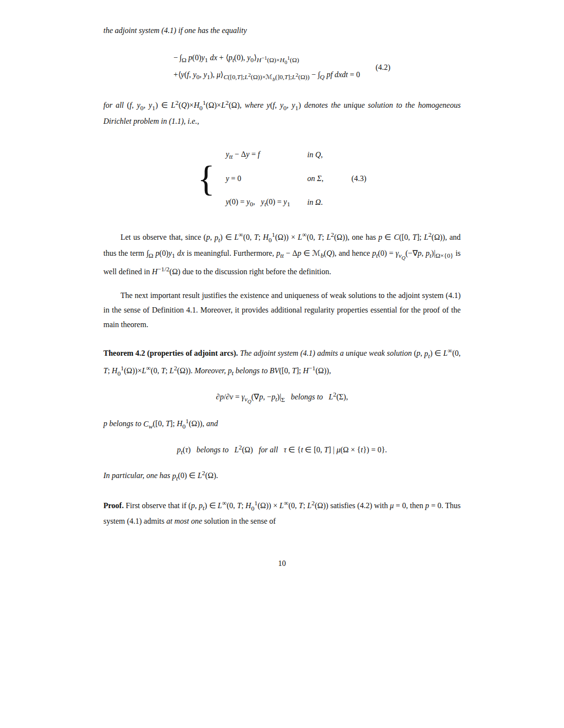the adjoint system (4.1) if one has the equality
− ∫Ω p(0)y1 dx + ⟨pt(0), y0⟩H−1(Ω)×H01(Ω)
+⟨y(f, y0, y1), μ⟩C([0,T];L2(Ω))×ℳb(]0,T];L2(Ω)) − ∫Q pf dxdt = 0
(4.2)
for all (f, y0, y1) ∈ L2(Q)×H01(Ω)×L2(Ω), where y(f, y0, y1) denotes the unique solution to the homogeneous Dirichlet problem in (1.1), i.e.,
{
| y tt − Δ y = f | in Q , |
| y = 0 | on Σ , |
| y (0) = y 0 , y t (0) = y 1 | in Ω . |
(4.3)
Let us observe that, since (p, pt) ∈ L∞(0, T; H01(Ω)) × L∞(0, T; L2(Ω)), one has p ∈ C([0, T]; L2(Ω)), and thus the term ∫Ω p(0)y1 dx is meaningful. Furthermore, ptt − Δp ∈ ℳb(Q), and hence pt(0) = γνQ(−∇p, pt)|Ω×{0} is well defined in H−1/2(Ω) due to the discussion right before the definition.
The next important result justifies the existence and uniqueness of weak solutions to the adjoint system (4.1) in the sense of Definition 4.1. Moreover, it provides additional regularity properties essential for the proof of the main theorem.
Theorem 4.2 (properties of adjoint arcs). The adjoint system (4.1) admits a unique weak solution (p, pt) ∈ L∞(0, T; H01(Ω))×L∞(0, T; L2(Ω)). Moreover, pt belongs to BV([0, T]; H−1(Ω)),
∂p/∂ν = γνQ(∇p, −pt)|Σ belongs to L2(Σ),
p belongs to Cw([0, T]; H01(Ω)), and
pt(τ) belongs to L2(Ω) for all τ ∈ {t ∈ [0, T] | μ(Ω × {t}) = 0}.
In particular, one has pt(0) ∈ L2(Ω).
Proof. First observe that if (p, pt) ∈ L∞(0, T; H01(Ω)) × L∞(0, T; L2(Ω)) satisfies (4.2) with μ = 0, then p = 0. Thus system (4.1) admits at most one solution in the sense of
10